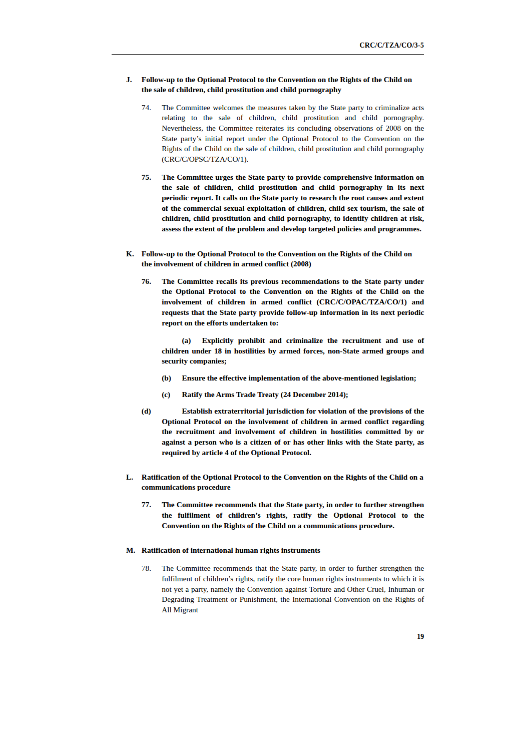CRC/C/TZA/CO/3-5
J.
Follow-up to the Optional Protocol to the Convention on the Rights of the Child on the sale of children, child prostitution and child pornography
74. The Committee welcomes the measures taken by the State party to criminalize acts relating to the sale of children, child prostitution and child pornography. Nevertheless, the Committee reiterates its concluding observations of 2008 on the State party’s initial report under the Optional Protocol to the Convention on the Rights of the Child on the sale of children, child prostitution and child pornography (CRC/C/OPSC/TZA/CO/1).
75. The Committee urges the State party to provide comprehensive information on the sale of children, child prostitution and child pornography in its next periodic report. It calls on the State party to research the root causes and extent of the commercial sexual exploitation of children, child sex tourism, the sale of children, child prostitution and child pornography, to identify children at risk, assess the extent of the problem and develop targeted policies and programmes.
K.
Follow-up to the Optional Protocol to the Convention on the Rights of the Child on the involvement of children in armed conflict (2008)
76. The Committee recalls its previous recommendations to the State party under the Optional Protocol to the Convention on the Rights of the Child on the involvement of children in armed conflict (CRC/C/OPAC/TZA/CO/1) and requests that the State party provide follow-up information in its next periodic report on the efforts undertaken to:
(a) Explicitly prohibit and criminalize the recruitment and use of children under 18 in hostilities by armed forces, non-State armed groups and security companies;
(b) Ensure the effective implementation of the above-mentioned legislation;
(c) Ratify the Arms Trade Treaty (24 December 2014);
(d) Establish extraterritorial jurisdiction for violation of the provisions of the Optional Protocol on the involvement of children in armed conflict regarding the recruitment and involvement of children in hostilities committed by or against a person who is a citizen of or has other links with the State party, as required by article 4 of the Optional Protocol.
L.
Ratification of the Optional Protocol to the Convention on the Rights of the Child on a communications procedure
77. The Committee recommends that the State party, in order to further strengthen the fulfilment of children’s rights, ratify the Optional Protocol to the Convention on the Rights of the Child on a communications procedure.
M.
Ratification of international human rights instruments
78. The Committee recommends that the State party, in order to further strengthen the fulfilment of children’s rights, ratify the core human rights instruments to which it is not yet a party, namely the Convention against Torture and Other Cruel, Inhuman or Degrading Treatment or Punishment, the International Convention on the Rights of All Migrant
19